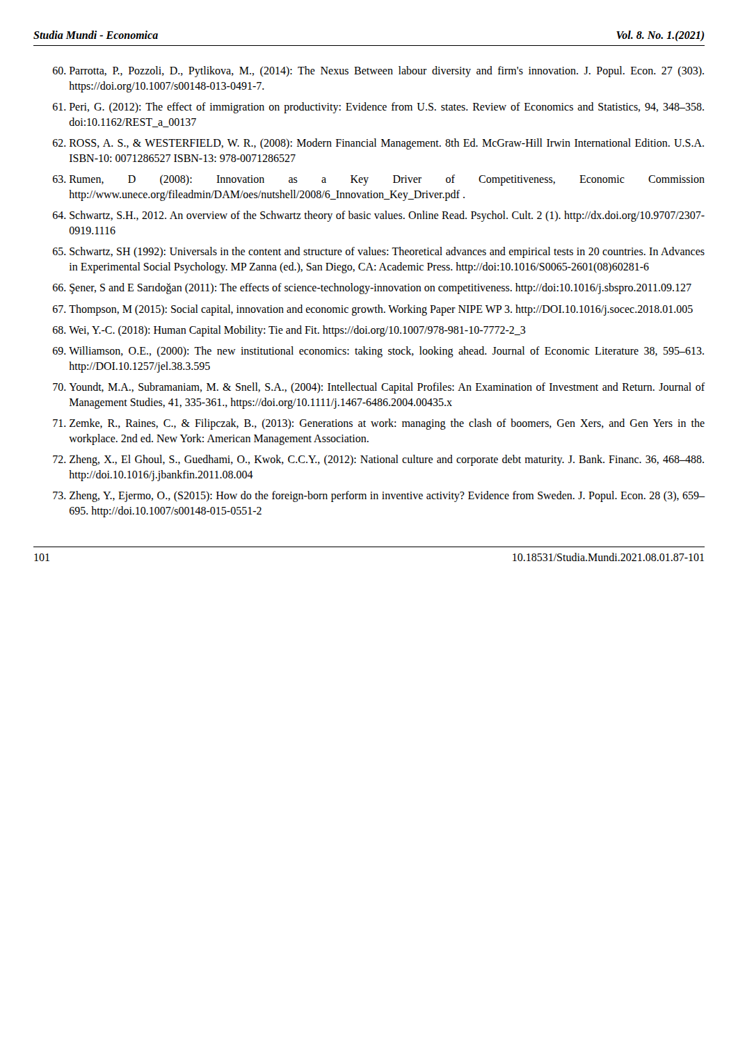Studia Mundi - Economica Vol. 8. No. 1.(2021)
Parrotta, P., Pozzoli, D., Pytlikova, M., (2014): The Nexus Between labour diversity and firm's innovation. J. Popul. Econ. 27 (303). https://doi.org/10.1007/s00148-013-0491-7.
Peri, G. (2012): The effect of immigration on productivity: Evidence from U.S. states. Review of Economics and Statistics, 94, 348–358. doi:10.1162/REST_a_00137
ROSS, A. S., & WESTERFIELD, W. R., (2008): Modern Financial Management. 8th Ed. McGraw-Hill Irwin International Edition. U.S.A. ISBN-10: 0071286527 ISBN-13: 978-0071286527
Rumen, D (2008): Innovation as a Key Driver of Competitiveness, Economic Commission http://www.unece.org/fileadmin/DAM/oes/nutshell/2008/6_Innovation_Key_Driver.pdf .
Schwartz, S.H., 2012. An overview of the Schwartz theory of basic values. Online Read. Psychol. Cult. 2 (1). http://dx.doi.org/10.9707/2307-0919.1116
Schwartz, SH (1992): Universals in the content and structure of values: Theoretical advances and empirical tests in 20 countries. In Advances in Experimental Social Psychology. MP Zanna (ed.), San Diego, CA: Academic Press. http://doi:10.1016/S0065-2601(08)60281-6
Şener, S and E Sarıdoğan (2011): The effects of science-technology-innovation on competitiveness. http://doi:10.1016/j.sbspro.2011.09.127
Thompson, M (2015): Social capital, innovation and economic growth. Working Paper NIPE WP 3. http://DOI.10.1016/j.socec.2018.01.005
Wei, Y.-C. (2018): Human Capital Mobility: Tie and Fit. https://doi.org/10.1007/978-981-10-7772-2_3
Williamson, O.E., (2000): The new institutional economics: taking stock, looking ahead. Journal of Economic Literature 38, 595–613. http://DOI.10.1257/jel.38.3.595
Youndt, M.A., Subramaniam, M. & Snell, S.A., (2004): Intellectual Capital Profiles: An Examination of Investment and Return. Journal of Management Studies, 41, 335-361., https://doi.org/10.1111/j.1467-6486.2004.00435.x
Zemke, R., Raines, C., & Filipczak, B., (2013): Generations at work: managing the clash of boomers, Gen Xers, and Gen Yers in the workplace. 2nd ed. New York: American Management Association.
Zheng, X., El Ghoul, S., Guedhami, O., Kwok, C.C.Y., (2012): National culture and corporate debt maturity. J. Bank. Financ. 36, 468–488. http://doi.10.1016/j.jbankfin.2011.08.004
Zheng, Y., Ejermo, O., (S2015): How do the foreign-born perform in inventive activity? Evidence from Sweden. J. Popul. Econ. 28 (3), 659–695. http://doi.10.1007/s00148-015-0551-2
101 10.18531/Studia.Mundi.2021.08.01.87-101